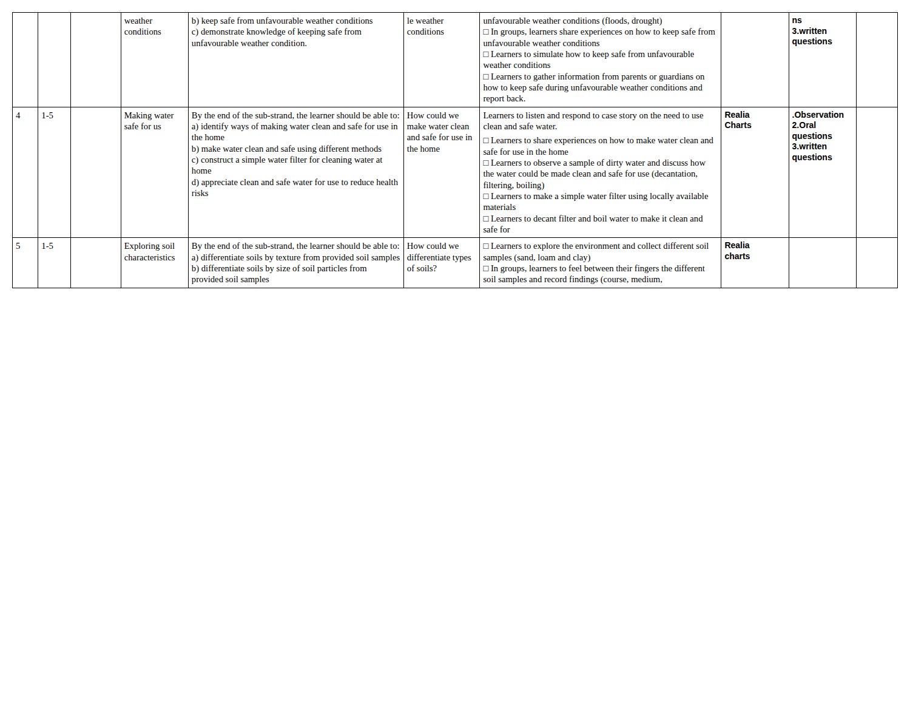| | | | weather conditions | b) keep safe from unfavourable weather conditions c) demonstrate knowledge of keeping safe from unfavourable weather condition. | le weather conditions | unfavourable weather conditions (floods, drought) □ In groups, learners share experiences on how to keep safe from unfavourable weather conditions □ Learners to simulate how to keep safe from unfavourable weather conditions □ Learners to gather information from parents or guardians on how to keep safe during unfavourable weather conditions and report back. | | ns 3.written questions | |
| 4 | 1-5 | | Making water safe for us | By the end of the sub-strand, the learner should be able to: a) identify ways of making water clean and safe for use in the home b) make water clean and safe using different methods c) construct a simple water filter for cleaning water at home d) appreciate clean and safe water for use to reduce health risks | How could we make water clean and safe for use in the home | Learners to listen and respond to case story on the need to use clean and safe water. □ Learners to share experiences on how to make water clean and safe for use in the home □ Learners to observe a sample of dirty water and discuss how the water could be made clean and safe for use (decantation, filtering, boiling) □ Learners to make a simple water filter using locally available materials □ Learners to decant filter and boil water to make it clean and safe for | Realia Charts | .Observation 2.Oral questions 3.written questions | |
| 5 | 1-5 | | Exploring soil characteristics | By the end of the sub-strand, the learner should be able to: a) differentiate soils by texture from provided soil samples b) differentiate soils by size of soil particles from provided soil samples | How could we differentiate types of soils? | □ Learners to explore the environment and collect different soil samples (sand, loam and clay) □ In groups, learners to feel between their fingers the different soil samples and record findings (course, medium, | Realia charts | | |